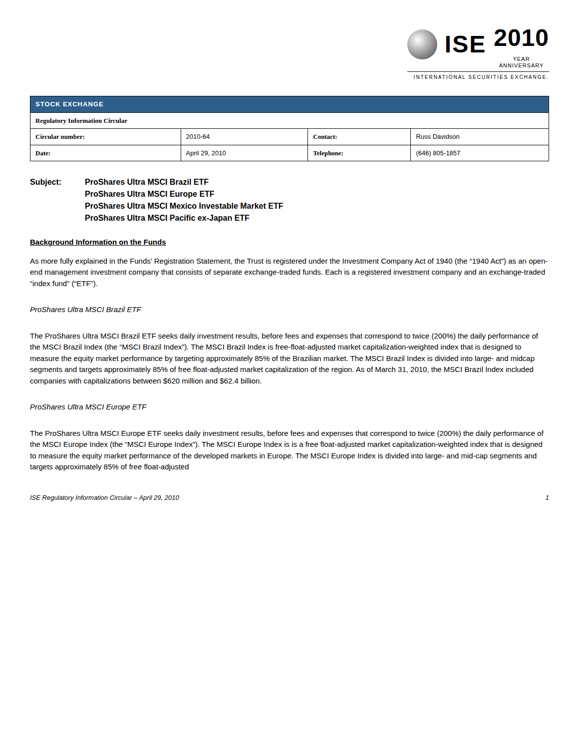ISE 2010
YEAR
ANNIVERSARY
INTERNATIONAL SECURITIES EXCHANGE.
| STOCK EXCHANGE |
| Regulatory Information Circular |
| Circular number: | 2010-64 | Contact: | Russ Davidson |
| Date: | April 29, 2010 | Telephone: | (646) 805-1857 |
Subject:
ProShares Ultra MSCI Brazil ETF
ProShares Ultra MSCI Europe ETF
ProShares Ultra MSCI Mexico Investable Market ETF
ProShares Ultra MSCI Pacific ex-Japan ETF
Background Information on the Funds
As more fully explained in the Funds’ Registration Statement, the Trust is registered under the Investment Company Act of 1940 (the “1940 Act”) as an open-end management investment company that consists of separate exchange-traded funds. Each is a registered investment company and an exchange-traded “index fund” (“ETF”).
ProShares Ultra MSCI Brazil ETF
The ProShares Ultra MSCI Brazil ETF seeks daily investment results, before fees and expenses that correspond to twice (200%) the daily performance of the MSCI Brazil Index (the “MSCI Brazil Index”). The MSCI Brazil Index is free-float-adjusted market capitalization-weighted index that is designed to measure the equity market performance by targeting approximately 85% of the Brazilian market. The MSCI Brazil Index is divided into large- and midcap segments and targets approximately 85% of free float-adjusted market capitalization of the region. As of March 31, 2010, the MSCI Brazil Index included companies with capitalizations between $620 million and $62.4 billion.
ProShares Ultra MSCI Europe ETF
The ProShares Ultra MSCI Europe ETF seeks daily investment results, before fees and expenses that correspond to twice (200%) the daily performance of the MSCI Europe Index (the “MSCI Europe Index”). The MSCI Europe Index is is a free float-adjusted market capitalization-weighted index that is designed to measure the equity market performance of the developed markets in Europe. The MSCI Europe Index is divided into large- and mid-cap segments and targets approximately 85% of free float-adjusted
ISE Regulatory Information Circular – April 29, 2010 1